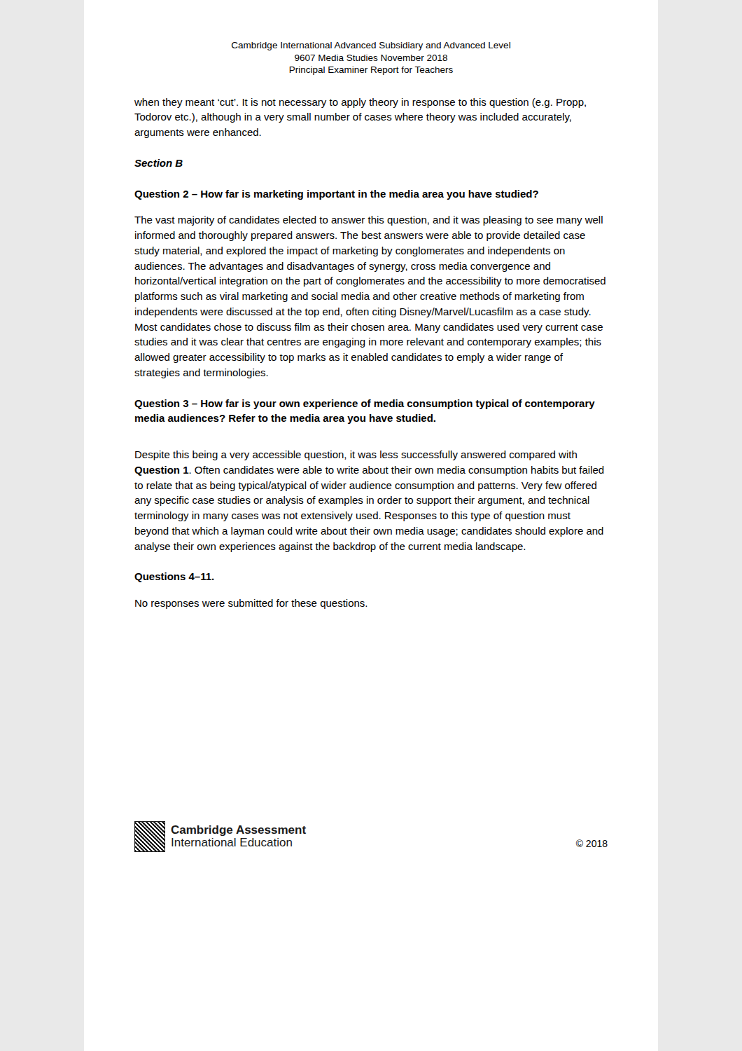Cambridge International Advanced Subsidiary and Advanced Level
9607 Media Studies November 2018
Principal Examiner Report for Teachers
when they meant ‘cut’. It is not necessary to apply theory in response to this question (e.g. Propp, Todorov etc.), although in a very small number of cases where theory was included accurately, arguments were enhanced.
Section B
Question 2 – How far is marketing important in the media area you have studied?
The vast majority of candidates elected to answer this question, and it was pleasing to see many well informed and thoroughly prepared answers. The best answers were able to provide detailed case study material, and explored the impact of marketing by conglomerates and independents on audiences. The advantages and disadvantages of synergy, cross media convergence and horizontal/vertical integration on the part of conglomerates and the accessibility to more democratised platforms such as viral marketing and social media and other creative methods of marketing from independents were discussed at the top end, often citing Disney/Marvel/Lucasfilm as a case study. Most candidates chose to discuss film as their chosen area. Many candidates used very current case studies and it was clear that centres are engaging in more relevant and contemporary examples; this allowed greater accessibility to top marks as it enabled candidates to emply a wider range of strategies and terminologies.
Question 3 – How far is your own experience of media consumption typical of contemporary media audiences? Refer to the media area you have studied.
Despite this being a very accessible question, it was less successfully answered compared with Question 1. Often candidates were able to write about their own media consumption habits but failed to relate that as being typical/atypical of wider audience consumption and patterns. Very few offered any specific case studies or analysis of examples in order to support their argument, and technical terminology in many cases was not extensively used. Responses to this type of question must beyond that which a layman could write about their own media usage; candidates should explore and analyse their own experiences against the backdrop of the current media landscape.
Questions 4–11.
No responses were submitted for these questions.
Cambridge Assessment International Education
© 2018